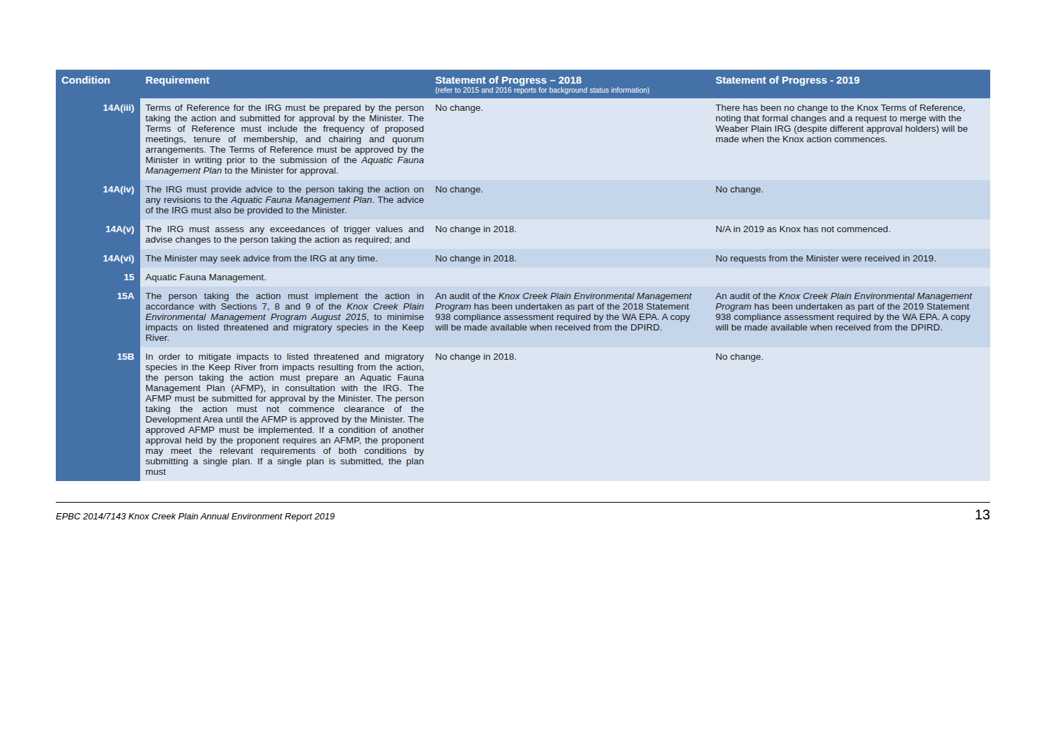| Condition | Requirement | Statement of Progress – 2018 (refer to 2015 and 2016 reports for background status information) | Statement of Progress - 2019 |
| --- | --- | --- | --- |
| 14A(iii) | Terms of Reference for the IRG must be prepared by the person taking the action and submitted for approval by the Minister. The Terms of Reference must include the frequency of proposed meetings, tenure of membership, and chairing and quorum arrangements. The Terms of Reference must be approved by the Minister in writing prior to the submission of the Aquatic Fauna Management Plan to the Minister for approval. | No change. | There has been no change to the Knox Terms of Reference, noting that formal changes and a request to merge with the Weaber Plain IRG (despite different approval holders) will be made when the Knox action commences. |
| 14A(iv) | The IRG must provide advice to the person taking the action on any revisions to the Aquatic Fauna Management Plan . The advice of the IRG must also be provided to the Minister. | No change. | No change. |
| 14A(v) | The IRG must assess any exceedances of trigger values and advise changes to the person taking the action as required; and | No change in 2018. | N/A in 2019 as Knox has not commenced. |
| 14A(vi) | The Minister may seek advice from the IRG at any time. | No change in 2018. | No requests from the Minister were received in 2019. |
| 15 | Aquatic Fauna Management. | | |
| 15A | The person taking the action must implement the action in accordance with Sections 7, 8 and 9 of the Knox Creek Plain Environmental Management Program August 2015 , to minimise impacts on listed threatened and migratory species in the Keep River. | An audit of the Knox Creek Plain Environmental Management Program has been undertaken as part of the 2018 Statement 938 compliance assessment required by the WA EPA. A copy will be made available when received from the DPIRD. | An audit of the Knox Creek Plain Environmental Management Program has been undertaken as part of the 2019 Statement 938 compliance assessment required by the WA EPA. A copy will be made available when received from the DPIRD. |
| 15B | In order to mitigate impacts to listed threatened and migratory species in the Keep River from impacts resulting from the action, the person taking the action must prepare an Aquatic Fauna Management Plan (AFMP), in consultation with the IRG. The AFMP must be submitted for approval by the Minister. The person taking the action must not commence clearance of the Development Area until the AFMP is approved by the Minister. The approved AFMP must be implemented. If a condition of another approval held by the proponent requires an AFMP, the proponent may meet the relevant requirements of both conditions by submitting a single plan. If a single plan is submitted, the plan must | No change in 2018. | No change. |
EPBC 2014/7143 Knox Creek Plain Annual Environment Report 2019 13